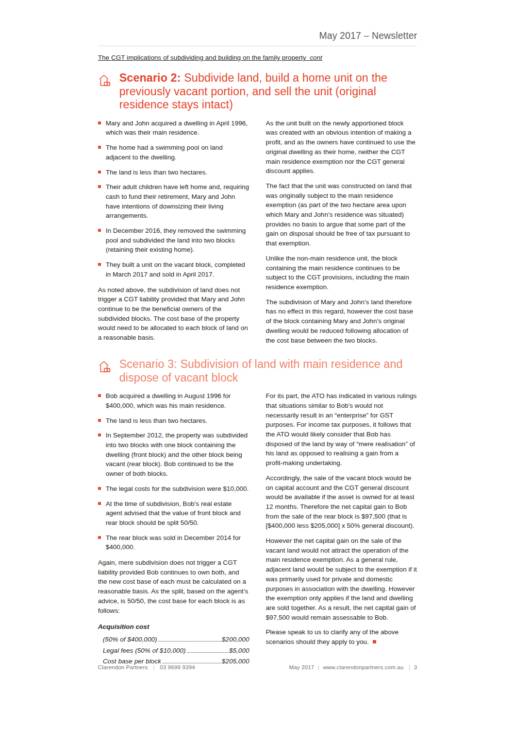May 2017 – Newsletter
The CGT implications of subdividing and building on the family property cont
Scenario 2: Subdivide land, build a home unit on the previously vacant portion, and sell the unit (original residence stays intact)
Mary and John acquired a dwelling in April 1996, which was their main residence.
The home had a swimming pool on land adjacent to the dwelling.
The land is less than two hectares.
Their adult children have left home and, requiring cash to fund their retirement, Mary and John have intentions of downsizing their living arrangements.
In December 2016, they removed the swimming pool and subdivided the land into two blocks (retaining their existing home).
They built a unit on the vacant block, completed in March 2017 and sold in April 2017.
As noted above, the subdivision of land does not trigger a CGT liability provided that Mary and John continue to be the beneficial owners of the subdivided blocks. The cost base of the property would need to be allocated to each block of land on a reasonable basis.
As the unit built on the newly apportioned block was created with an obvious intention of making a profit, and as the owners have continued to use the original dwelling as their home, neither the CGT main residence exemption nor the CGT general discount applies.
The fact that the unit was constructed on land that was originally subject to the main residence exemption (as part of the two hectare area upon which Mary and John’s residence was situated) provides no basis to argue that some part of the gain on disposal should be free of tax pursuant to that exemption.
Unlike the non-main residence unit, the block containing the main residence continues to be subject to the CGT provisions, including the main residence exemption.
The subdivision of Mary and John’s land therefore has no effect in this regard, however the cost base of the block containing Mary and John’s original dwelling would be reduced following allocation of the cost base between the two blocks.
Scenario 3: Subdivision of land with main residence and dispose of vacant block
Bob acquired a dwelling in August 1996 for $400,000, which was his main residence.
The land is less than two hectares.
In September 2012, the property was subdivided into two blocks with one block containing the dwelling (front block) and the other block being vacant (rear block). Bob continued to be the owner of both blocks.
The legal costs for the subdivision were $10,000.
At the time of subdivision, Bob’s real estate agent advised that the value of front block and rear block should be split 50/50.
The rear block was sold in December 2014 for $400,000.
Again, mere subdivision does not trigger a CGT liability provided Bob continues to own both, and the new cost base of each must be calculated on a reasonable basis. As the split, based on the agent’s advice, is 50/50, the cost base for each block is as follows:
Acquisition cost
(50% of $400,000) $200,000
Legal fees (50% of $10,000) $5,000
Cost base per block $205,000
For its part, the ATO has indicated in various rulings that situations similar to Bob’s would not necessarily result in an “enterprise” for GST purposes. For income tax purposes, it follows that the ATO would likely consider that Bob has disposed of the land by way of “mere realisation” of his land as opposed to realising a gain from a profit-making undertaking.
Accordingly, the sale of the vacant block would be on capital account and the CGT general discount would be available if the asset is owned for at least 12 months. Therefore the net capital gain to Bob from the sale of the rear block is $97,500 (that is [$400,000 less $205,000] x 50% general discount).
However the net capital gain on the sale of the vacant land would not attract the operation of the main residence exemption. As a general rule, adjacent land would be subject to the exemption if it was primarily used for private and domestic purposes in association with the dwelling. However the exemption only applies if the land and dwelling are sold together. As a result, the net capital gain of $97,500 would remain assessable to Bob.
Please speak to us to clarify any of the above scenarios should they apply to you.
Clarendon Partners | 03 9699 9394
May 2017 | www.clarendonpartners.com.au | 3